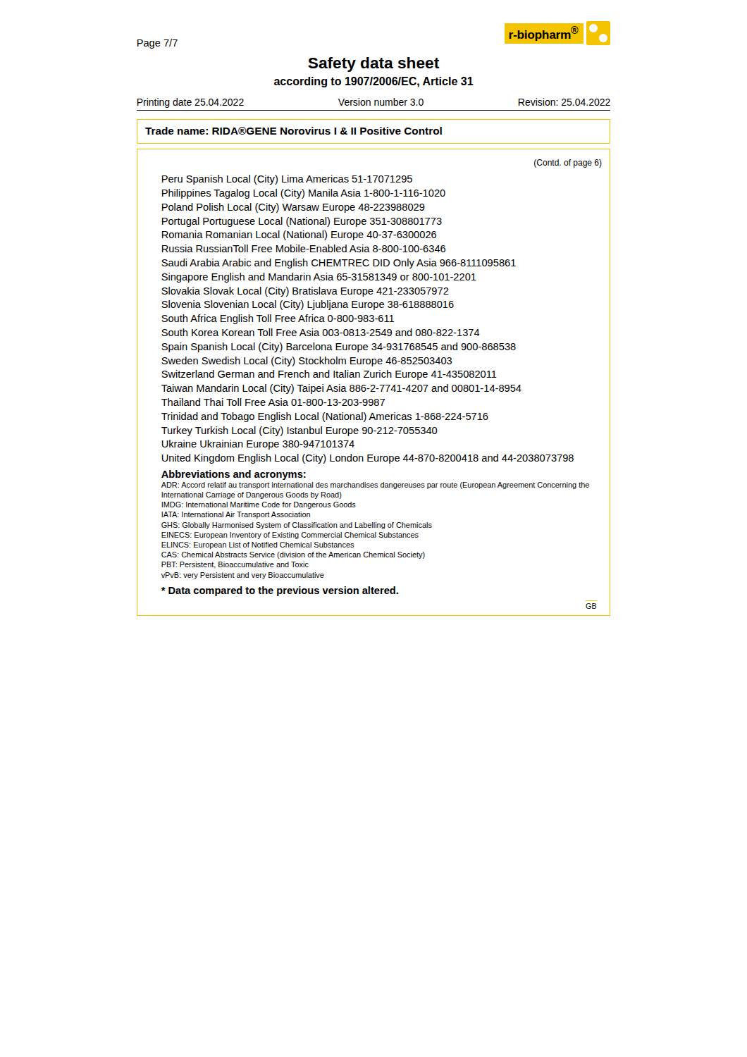r-biopharm®
Page 7/7
Safety data sheet
according to 1907/2006/EC, Article 31
Printing date 25.04.2022
Version number 3.0
Revision: 25.04.2022
Trade name: RIDA®GENE Norovirus I & II Positive Control
(Contd. of page 6)
Peru Spanish Local (City) Lima Americas 51-17071295
Philippines Tagalog Local (City) Manila Asia 1-800-1-116-1020
Poland Polish Local (City) Warsaw Europe 48-223988029
Portugal Portuguese Local (National) Europe 351-308801773
Romania Romanian Local (National) Europe 40-37-6300026
Russia RussianToll Free Mobile-Enabled Asia 8-800-100-6346
Saudi Arabia Arabic and English CHEMTREC DID Only Asia 966-8111095861
Singapore English and Mandarin Asia 65-31581349 or 800-101-2201
Slovakia Slovak Local (City) Bratislava Europe 421-233057972
Slovenia Slovenian Local (City) Ljubljana Europe 38-618888016
South Africa English Toll Free Africa 0-800-983-611
South Korea Korean Toll Free Asia 003-0813-2549 and 080-822-1374
Spain Spanish Local (City) Barcelona Europe 34-931768545 and 900-868538
Sweden Swedish Local (City) Stockholm Europe 46-852503403
Switzerland German and French and Italian Zurich Europe 41-435082011
Taiwan Mandarin Local (City) Taipei Asia 886-2-7741-4207 and 00801-14-8954
Thailand Thai Toll Free Asia 01-800-13-203-9987
Trinidad and Tobago English Local (National) Americas 1-868-224-5716
Turkey Turkish Local (City) Istanbul Europe 90-212-7055340
Ukraine Ukrainian Europe 380-947101374
United Kingdom English Local (City) London Europe 44-870-8200418 and 44-2038073798
Abbreviations and acronyms:
ADR: Accord relatif au transport international des marchandises dangereuses par route (European Agreement Concerning the International Carriage of Dangerous Goods by Road)
IMDG: International Maritime Code for Dangerous Goods
IATA: International Air Transport Association
GHS: Globally Harmonised System of Classification and Labelling of Chemicals
EINECS: European Inventory of Existing Commercial Chemical Substances
ELINCS: European List of Notified Chemical Substances
CAS: Chemical Abstracts Service (division of the American Chemical Society)
PBT: Persistent, Bioaccumulative and Toxic
vPvB: very Persistent and very Bioaccumulative
* Data compared to the previous version altered.
GB